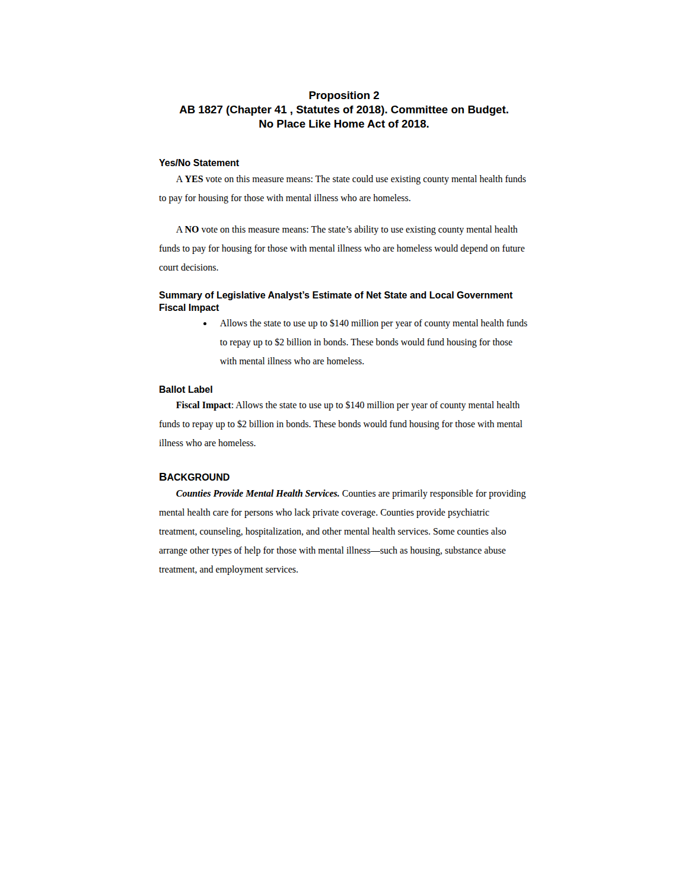Proposition 2 AB 1827 (Chapter 41 , Statutes of 2018). Committee on Budget. No Place Like Home Act of 2018.
Yes/No Statement
A YES vote on this measure means: The state could use existing county mental health funds to pay for housing for those with mental illness who are homeless.
A NO vote on this measure means: The state’s ability to use existing county mental health funds to pay for housing for those with mental illness who are homeless would depend on future court decisions.
Summary of Legislative Analyst’s Estimate of Net State and Local Government Fiscal Impact
Allows the state to use up to $140 million per year of county mental health funds to repay up to $2 billion in bonds. These bonds would fund housing for those with mental illness who are homeless.
Ballot Label
Fiscal Impact: Allows the state to use up to $140 million per year of county mental health funds to repay up to $2 billion in bonds. These bonds would fund housing for those with mental illness who are homeless.
BACKGROUND
Counties Provide Mental Health Services. Counties are primarily responsible for providing mental health care for persons who lack private coverage. Counties provide psychiatric treatment, counseling, hospitalization, and other mental health services. Some counties also arrange other types of help for those with mental illness—such as housing, substance abuse treatment, and employment services.